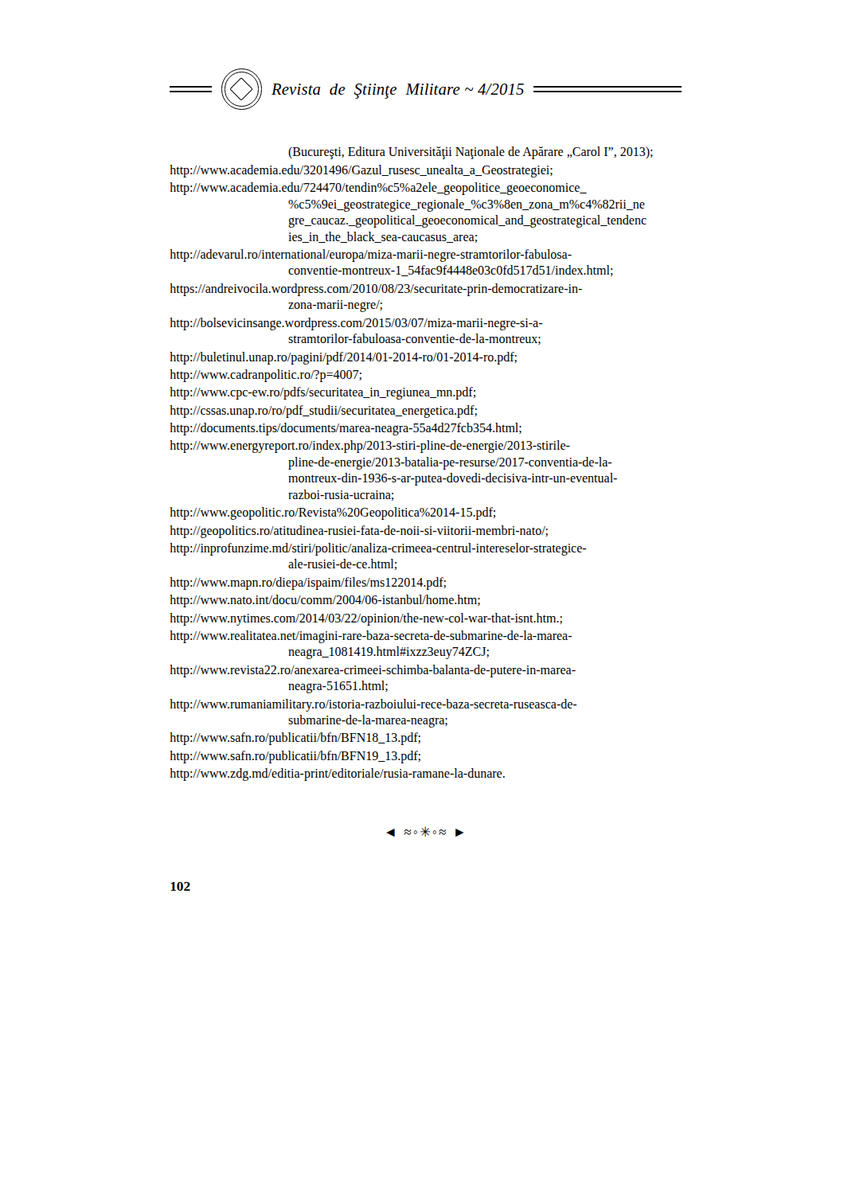Revista de Ştiinţe Militare ~ 4/2015
(Bucureşti, Editura Universităţii Naţionale de Apărare „Carol I”, 2013);
http://www.academia.edu/3201496/Gazul_rusesc_unealta_a_Geostrategiei;
http://www.academia.edu/724470/tendin%c5%a2ele_geopolitice_geoeconomice_%c5%9ei_geostrategice_regionale_%c3%8en_zona_m%c4%82rii_ne gre_caucaz._geopolitical_geoeconomical_and_geostrategical_tendenc ies_in_the_black_sea-caucasus_area;
http://adevarul.ro/international/europa/miza-marii-negre-stramtorilor-fabulosa-conventie-montreux-1_54fac9f4448e03c0fd517d51/index.html;
https://andreivocila.wordpress.com/2010/08/23/securitate-prin-democratizare-in-zona-marii-negre/;
http://bolsevicinsange.wordpress.com/2015/03/07/miza-marii-negre-si-a-stramtorilor-fabuloasa-conventie-de-la-montreux;
http://buletinul.unap.ro/pagini/pdf/2014/01-2014-ro/01-2014-ro.pdf;
http://www.cadranpolitic.ro/?p=4007;
http://www.cpc-ew.ro/pdfs/securitatea_in_regiunea_mn.pdf;
http://cssas.unap.ro/ro/pdf_studii/securitatea_energetica.pdf;
http://documents.tips/documents/marea-neagra-55a4d27fcb354.html;
http://www.energyreport.ro/index.php/2013-stiri-pline-de-energie/2013-stirile-pline-de-energie/2013-batalia-pe-resurse/2017-conventia-de-la-montreux-din-1936-s-ar-putea-dovedi-decisiva-intr-un-eventual-razboi-rusia-ucraina;
http://www.geopolitic.ro/Revista%20Geopolitica%2014-15.pdf;
http://geopolitics.ro/atitudinea-rusiei-fata-de-noii-si-viitorii-membri-nato/;
http://inprofunzime.md/stiri/politic/analiza-crimeea-centrul-intereselor-strategice-ale-rusiei-de-ce.html;
http://www.mapn.ro/diepa/ispaim/files/ms122014.pdf;
http://www.nato.int/docu/comm/2004/06-istanbul/home.htm;
http://www.nytimes.com/2014/03/22/opinion/the-new-col-war-that-isnt.htm.;
http://www.realitatea.net/imagini-rare-baza-secreta-de-submarine-de-la-marea-neagra_1081419.html#ixzz3euy74ZCJ;
http://www.revista22.ro/anexarea-crimeei-schimba-balanta-de-putere-in-marea-neagra-51651.html;
http://www.rumaniamilitary.ro/istoria-razboiului-rece-baza-secreta-ruseasca-de-submarine-de-la-marea-neagra;
http://www.safn.ro/publicatii/bfn/BFN18_13.pdf;
http://www.safn.ro/publicatii/bfn/BFN19_13.pdf;
http://www.zdg.md/editia-print/editoriale/rusia-ramane-la-dunare.
◄ ≈◦✳◦≈ ►
102